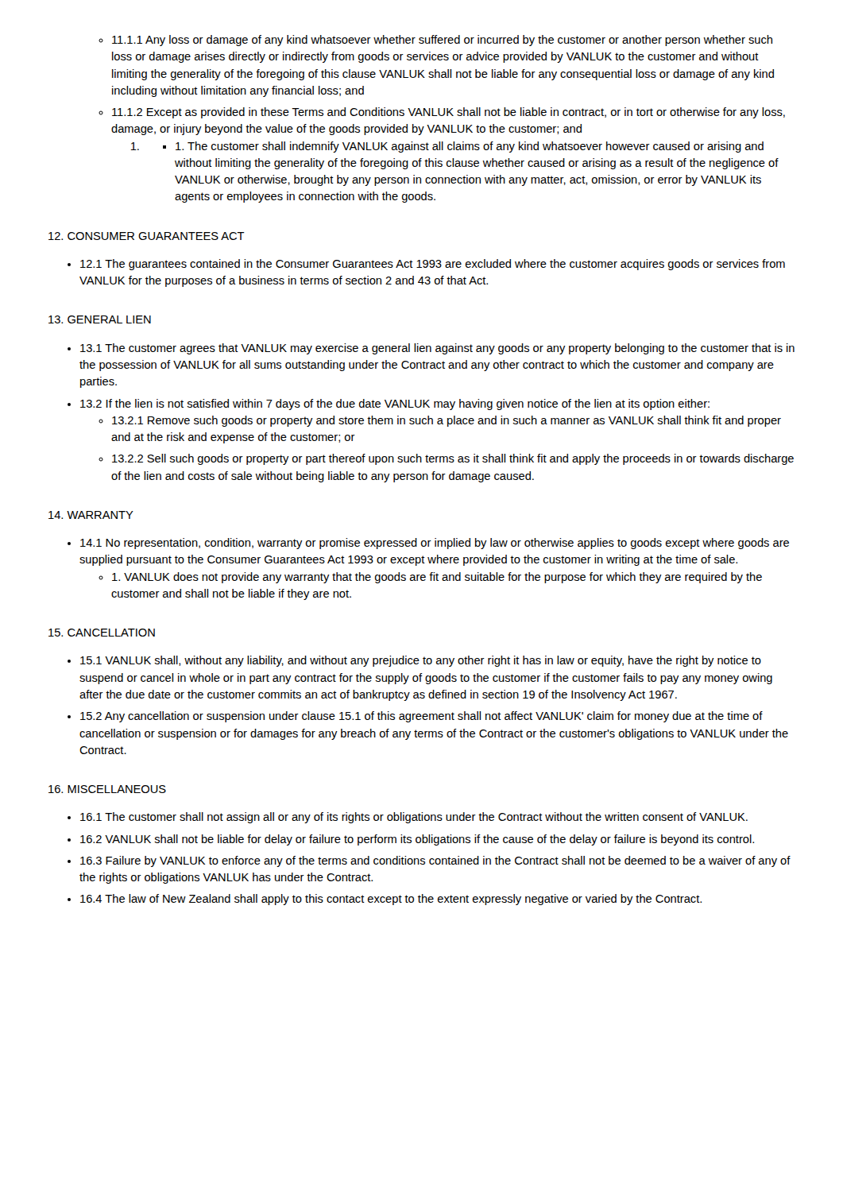11.1.1 Any loss or damage of any kind whatsoever whether suffered or incurred by the customer or another person whether such loss or damage arises directly or indirectly from goods or services or advice provided by VANLUK to the customer and without limiting the generality of the foregoing of this clause VANLUK shall not be liable for any consequential loss or damage of any kind including without limitation any financial loss; and
11.1.2 Except as provided in these Terms and Conditions VANLUK shall not be liable in contract, or in tort or otherwise for any loss, damage, or injury beyond the value of the goods provided by VANLUK to the customer; and
1. The customer shall indemnify VANLUK against all claims of any kind whatsoever however caused or arising and without limiting the generality of the foregoing of this clause whether caused or arising as a result of the negligence of VANLUK or otherwise, brought by any person in connection with any matter, act, omission, or error by VANLUK its agents or employees in connection with the goods.
12. CONSUMER GUARANTEES ACT
12.1 The guarantees contained in the Consumer Guarantees Act 1993 are excluded where the customer acquires goods or services from VANLUK for the purposes of a business in terms of section 2 and 43 of that Act.
13. GENERAL LIEN
13.1 The customer agrees that VANLUK may exercise a general lien against any goods or any property belonging to the customer that is in the possession of VANLUK for all sums outstanding under the Contract and any other contract to which the customer and company are parties.
13.2 If the lien is not satisfied within 7 days of the due date VANLUK may having given notice of the lien at its option either:
13.2.1 Remove such goods or property and store them in such a place and in such a manner as VANLUK shall think fit and proper and at the risk and expense of the customer; or
13.2.2 Sell such goods or property or part thereof upon such terms as it shall think fit and apply the proceeds in or towards discharge of the lien and costs of sale without being liable to any person for damage caused.
14. WARRANTY
14.1 No representation, condition, warranty or promise expressed or implied by law or otherwise applies to goods except where goods are supplied pursuant to the Consumer Guarantees Act 1993 or except where provided to the customer in writing at the time of sale.
1. VANLUK does not provide any warranty that the goods are fit and suitable for the purpose for which they are required by the customer and shall not be liable if they are not.
15. CANCELLATION
15.1 VANLUK shall, without any liability, and without any prejudice to any other right it has in law or equity, have the right by notice to suspend or cancel in whole or in part any contract for the supply of goods to the customer if the customer fails to pay any money owing after the due date or the customer commits an act of bankruptcy as defined in section 19 of the Insolvency Act 1967.
15.2 Any cancellation or suspension under clause 15.1 of this agreement shall not affect VANLUK' claim for money due at the time of cancellation or suspension or for damages for any breach of any terms of the Contract or the customer's obligations to VANLUK under the Contract.
16. MISCELLANEOUS
16.1 The customer shall not assign all or any of its rights or obligations under the Contract without the written consent of VANLUK.
16.2 VANLUK shall not be liable for delay or failure to perform its obligations if the cause of the delay or failure is beyond its control.
16.3 Failure by VANLUK to enforce any of the terms and conditions contained in the Contract shall not be deemed to be a waiver of any of the rights or obligations VANLUK has under the Contract.
16.4 The law of New Zealand shall apply to this contact except to the extent expressly negative or varied by the Contract.